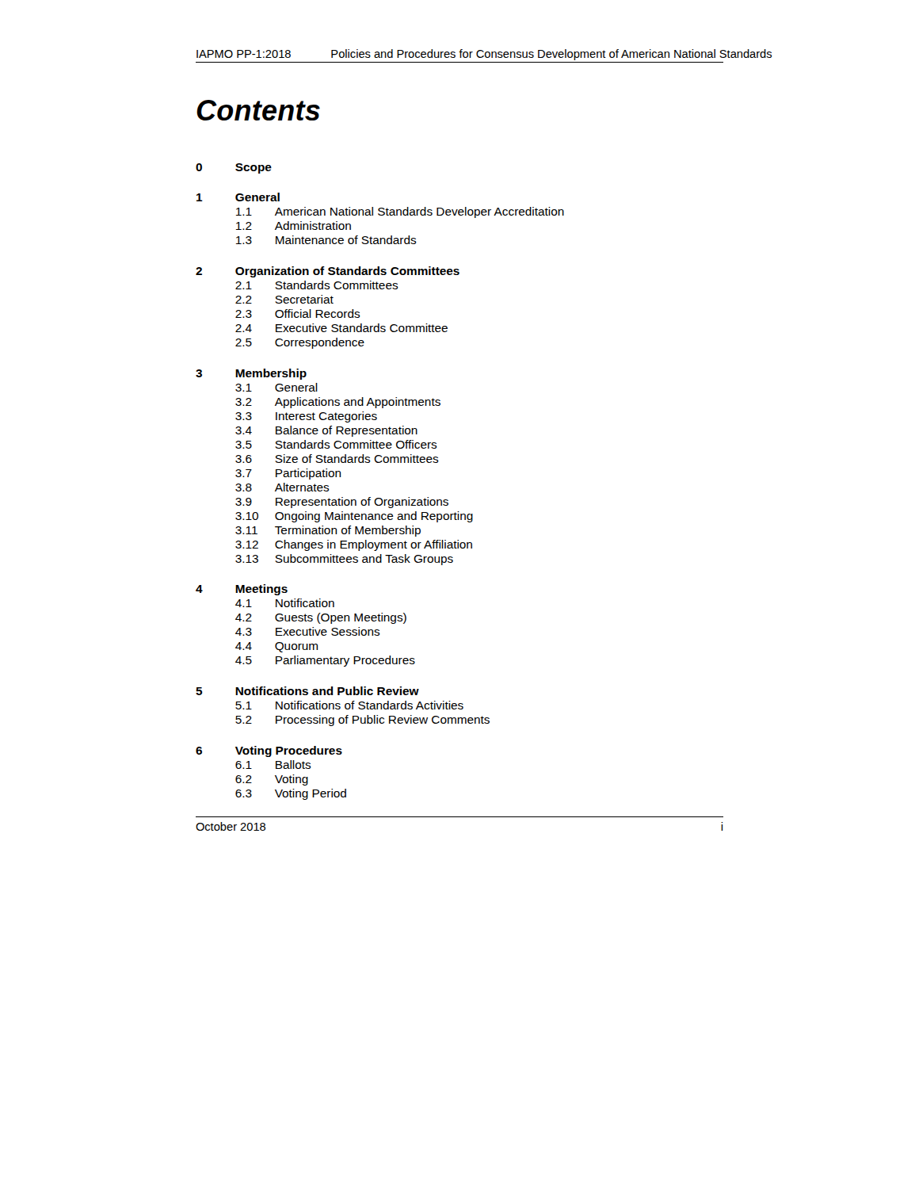IAPMO PP-1:2018 Policies and Procedures for Consensus Development of American National Standards
Contents
0 Scope
1 General
1.1 American National Standards Developer Accreditation
1.2 Administration
1.3 Maintenance of Standards
2 Organization of Standards Committees
2.1 Standards Committees
2.2 Secretariat
2.3 Official Records
2.4 Executive Standards Committee
2.5 Correspondence
3 Membership
3.1 General
3.2 Applications and Appointments
3.3 Interest Categories
3.4 Balance of Representation
3.5 Standards Committee Officers
3.6 Size of Standards Committees
3.7 Participation
3.8 Alternates
3.9 Representation of Organizations
3.10 Ongoing Maintenance and Reporting
3.11 Termination of Membership
3.12 Changes in Employment or Affiliation
3.13 Subcommittees and Task Groups
4 Meetings
4.1 Notification
4.2 Guests (Open Meetings)
4.3 Executive Sessions
4.4 Quorum
4.5 Parliamentary Procedures
5 Notifications and Public Review
5.1 Notifications of Standards Activities
5.2 Processing of Public Review Comments
6 Voting Procedures
6.1 Ballots
6.2 Voting
6.3 Voting Period
October 2018 i